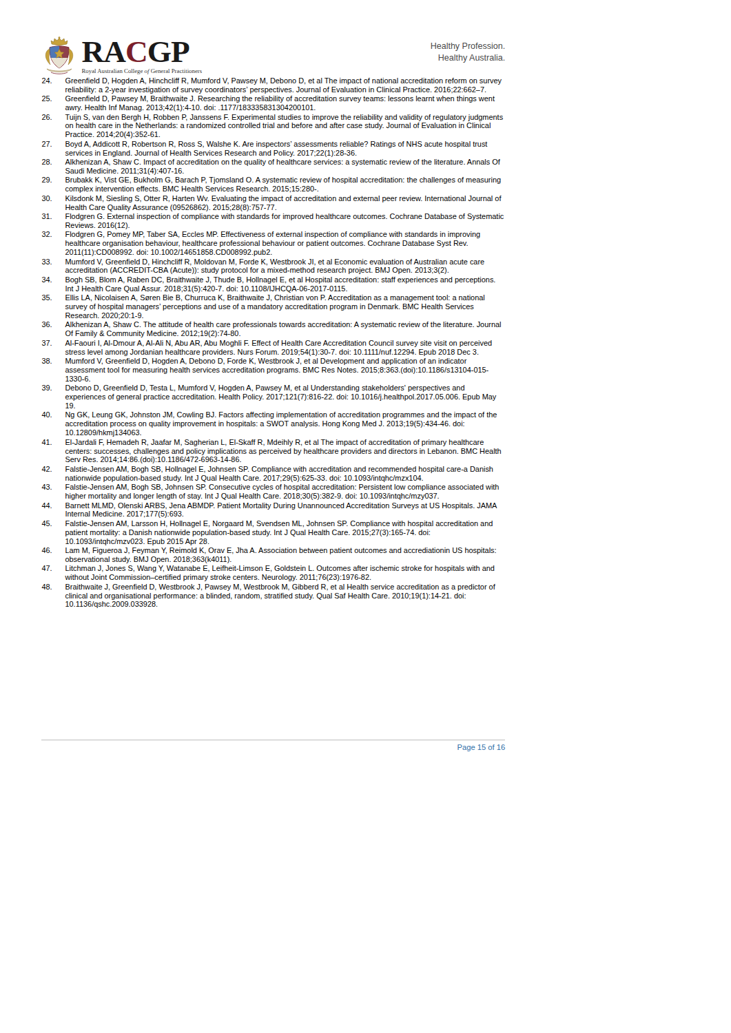RACGP
Royal Australian College of General Practitioners
Healthy Profession.
Healthy Australia.
24.
Greenfield D, Hogden A, Hinchcliff R, Mumford V, Pawsey M, Debono D, et al The impact of national accreditation reform on survey reliability: a 2-year investigation of survey coordinators’ perspectives. Journal of Evaluation in Clinical Practice. 2016;22:662–7.
25.
Greenfield D, Pawsey M, Braithwaite J. Researching the reliability of accreditation survey teams: lessons learnt when things went awry. Health Inf Manag. 2013;42(1):4-10. doi: .1177/183335831304200101.
26.
Tuijn S, van den Bergh H, Robben P, Janssens F. Experimental studies to improve the reliability and validity of regulatory judgments on health care in the Netherlands: a randomized controlled trial and before and after case study. Journal of Evaluation in Clinical Practice. 2014;20(4):352-61.
27.
Boyd A, Addicott R, Robertson R, Ross S, Walshe K. Are inspectors’ assessments reliable? Ratings of NHS acute hospital trust services in England. Journal of Health Services Research and Policy. 2017;22(1):28-36.
28.
Alkhenizan A, Shaw C. Impact of accreditation on the quality of healthcare services: a systematic review of the literature. Annals Of Saudi Medicine. 2011;31(4):407-16.
29.
Brubakk K, Vist GE, Bukholm G, Barach P, Tjomsland O. A systematic review of hospital accreditation: the challenges of measuring complex intervention effects. BMC Health Services Research. 2015;15:280-.
30.
Kilsdonk M, Siesling S, Otter R, Harten Wv. Evaluating the impact of accreditation and external peer review. International Journal of Health Care Quality Assurance (09526862). 2015;28(8):757-77.
31.
Flodgren G. External inspection of compliance with standards for improved healthcare outcomes. Cochrane Database of Systematic Reviews. 2016(12).
32.
Flodgren G, Pomey MP, Taber SA, Eccles MP. Effectiveness of external inspection of compliance with standards in improving healthcare organisation behaviour, healthcare professional behaviour or patient outcomes. Cochrane Database Syst Rev. 2011(11):CD008992. doi: 10.1002/14651858.CD008992.pub2.
33.
Mumford V, Greenfield D, Hinchcliff R, Moldovan M, Forde K, Westbrook JI, et al Economic evaluation of Australian acute care accreditation (ACCREDIT-CBA (Acute)): study protocol for a mixed-method research project. BMJ Open. 2013;3(2).
34.
Bogh SB, Blom A, Raben DC, Braithwaite J, Thude B, Hollnagel E, et al Hospital accreditation: staff experiences and perceptions. Int J Health Care Qual Assur. 2018;31(5):420-7. doi: 10.1108/IJHCQA-06-2017-0115.
35.
Ellis LA, Nicolaisen A, Søren Bie B, Churruca K, Braithwaite J, Christian von P. Accreditation as a management tool: a national survey of hospital managers’ perceptions and use of a mandatory accreditation program in Denmark. BMC Health Services Research. 2020;20:1-9.
36.
Alkhenizan A, Shaw C. The attitude of health care professionals towards accreditation: A systematic review of the literature. Journal Of Family & Community Medicine. 2012;19(2):74-80.
37.
Al-Faouri I, Al-Dmour A, Al-Ali N, Abu AR, Abu Moghli F. Effect of Health Care Accreditation Council survey site visit on perceived stress level among Jordanian healthcare providers. Nurs Forum. 2019;54(1):30-7. doi: 10.1111/nuf.12294. Epub 2018 Dec 3.
38.
Mumford V, Greenfield D, Hogden A, Debono D, Forde K, Westbrook J, et al Development and application of an indicator assessment tool for measuring health services accreditation programs. BMC Res Notes. 2015;8:363.(doi):10.1186/s13104-015-1330-6.
39.
Debono D, Greenfield D, Testa L, Mumford V, Hogden A, Pawsey M, et al Understanding stakeholders' perspectives and experiences of general practice accreditation. Health Policy. 2017;121(7):816-22. doi: 10.1016/j.healthpol.2017.05.006. Epub May 19.
40.
Ng GK, Leung GK, Johnston JM, Cowling BJ. Factors affecting implementation of accreditation programmes and the impact of the accreditation process on quality improvement in hospitals: a SWOT analysis. Hong Kong Med J. 2013;19(5):434-46. doi: 10.12809/hkmj134063.
41.
El-Jardali F, Hemadeh R, Jaafar M, Sagherian L, El-Skaff R, Mdeihly R, et al The impact of accreditation of primary healthcare centers: successes, challenges and policy implications as perceived by healthcare providers and directors in Lebanon. BMC Health Serv Res. 2014;14:86.(doi):10.1186/472-6963-14-86.
42.
Falstie-Jensen AM, Bogh SB, Hollnagel E, Johnsen SP. Compliance with accreditation and recommended hospital care-a Danish nationwide population-based study. Int J Qual Health Care. 2017;29(5):625-33. doi: 10.1093/intqhc/mzx104.
43.
Falstie-Jensen AM, Bogh SB, Johnsen SP. Consecutive cycles of hospital accreditation: Persistent low compliance associated with higher mortality and longer length of stay. Int J Qual Health Care. 2018;30(5):382-9. doi: 10.1093/intqhc/mzy037.
44.
Barnett MLMD, Olenski ARBS, Jena ABMDP. Patient Mortality During Unannounced Accreditation Surveys at US Hospitals. JAMA Internal Medicine. 2017;177(5):693.
45.
Falstie-Jensen AM, Larsson H, Hollnagel E, Norgaard M, Svendsen ML, Johnsen SP. Compliance with hospital accreditation and patient mortality: a Danish nationwide population-based study. Int J Qual Health Care. 2015;27(3):165-74. doi: 10.1093/intqhc/mzv023. Epub 2015 Apr 28.
46.
Lam M, Figueroa J, Feyman Y, Reimold K, Orav E, Jha A. Association between patient outcomes and accrediationin US hospitals: observational study. BMJ Open. 2018;363(k4011).
47.
Litchman J, Jones S, Wang Y, Watanabe E, Leifheit-Limson E, Goldstein L. Outcomes after ischemic stroke for hospitals with and without Joint Commission–certified primary stroke centers. Neurology. 2011;76(23):1976-82.
48.
Braithwaite J, Greenfield D, Westbrook J, Pawsey M, Westbrook M, Gibberd R, et al Health service accreditation as a predictor of clinical and organisational performance: a blinded, random, stratified study. Qual Saf Health Care. 2010;19(1):14-21. doi: 10.1136/qshc.2009.033928.
Page 15 of 16